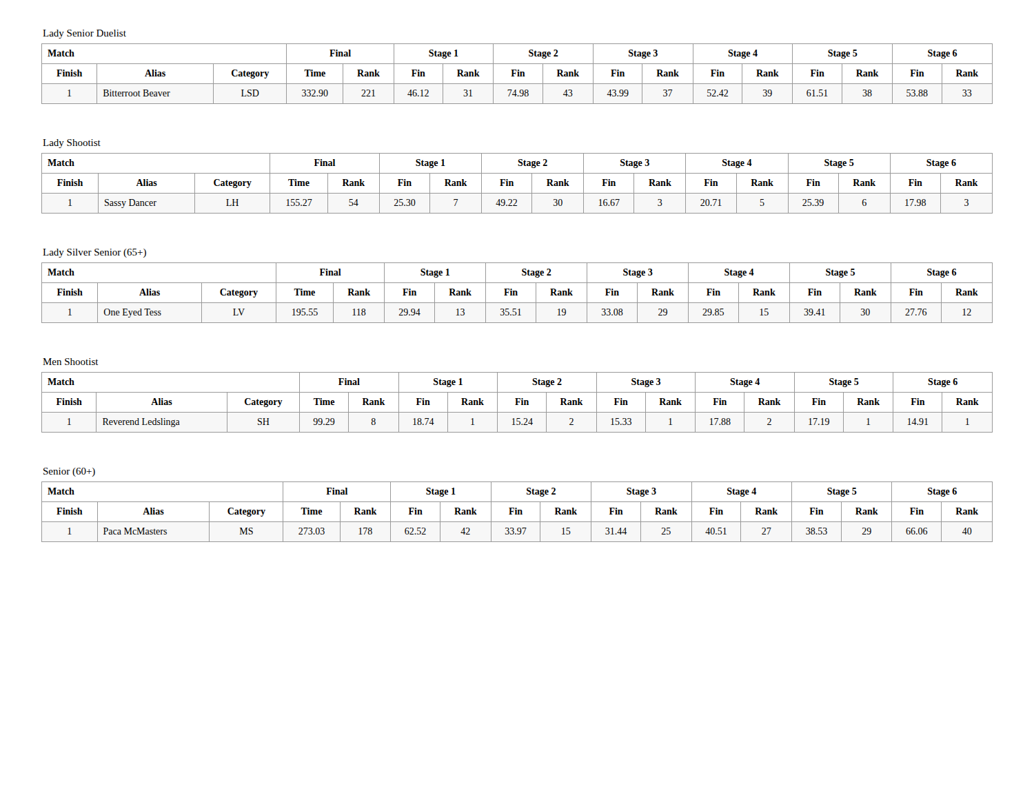Lady Senior Duelist
| Match | Final | Stage 1 | Stage 2 | Stage 3 | Stage 4 | Stage 5 | Stage 6 |
| --- | --- | --- | --- | --- | --- | --- | --- |
| Finish | Alias | Category | Time | Rank | Fin | Rank | Fin | Rank | Fin | Rank | Fin | Rank | Fin | Rank | Fin | Rank |
| 1 | Bitterroot Beaver | LSD | 332.90 | 221 | 46.12 | 31 | 74.98 | 43 | 43.99 | 37 | 52.42 | 39 | 61.51 | 38 | 53.88 | 33 |
Lady Shootist
| Match | Final | Stage 1 | Stage 2 | Stage 3 | Stage 4 | Stage 5 | Stage 6 |
| --- | --- | --- | --- | --- | --- | --- | --- |
| Finish | Alias | Category | Time | Rank | Fin | Rank | Fin | Rank | Fin | Rank | Fin | Rank | Fin | Rank | Fin | Rank |
| 1 | Sassy Dancer | LH | 155.27 | 54 | 25.30 | 7 | 49.22 | 30 | 16.67 | 3 | 20.71 | 5 | 25.39 | 6 | 17.98 | 3 |
Lady Silver Senior (65+)
| Match | Final | Stage 1 | Stage 2 | Stage 3 | Stage 4 | Stage 5 | Stage 6 |
| --- | --- | --- | --- | --- | --- | --- | --- |
| Finish | Alias | Category | Time | Rank | Fin | Rank | Fin | Rank | Fin | Rank | Fin | Rank | Fin | Rank | Fin | Rank |
| 1 | One Eyed Tess | LV | 195.55 | 118 | 29.94 | 13 | 35.51 | 19 | 33.08 | 29 | 29.85 | 15 | 39.41 | 30 | 27.76 | 12 |
Men Shootist
| Match | Final | Stage 1 | Stage 2 | Stage 3 | Stage 4 | Stage 5 | Stage 6 |
| --- | --- | --- | --- | --- | --- | --- | --- |
| Finish | Alias | Category | Time | Rank | Fin | Rank | Fin | Rank | Fin | Rank | Fin | Rank | Fin | Rank | Fin | Rank |
| 1 | Reverend Ledslinga | SH | 99.29 | 8 | 18.74 | 1 | 15.24 | 2 | 15.33 | 1 | 17.88 | 2 | 17.19 | 1 | 14.91 | 1 |
Senior (60+)
| Match | Final | Stage 1 | Stage 2 | Stage 3 | Stage 4 | Stage 5 | Stage 6 |
| --- | --- | --- | --- | --- | --- | --- | --- |
| Finish | Alias | Category | Time | Rank | Fin | Rank | Fin | Rank | Fin | Rank | Fin | Rank | Fin | Rank | Fin | Rank |
| 1 | Paca McMasters | MS | 273.03 | 178 | 62.52 | 42 | 33.97 | 15 | 31.44 | 25 | 40.51 | 27 | 38.53 | 29 | 66.06 | 40 |